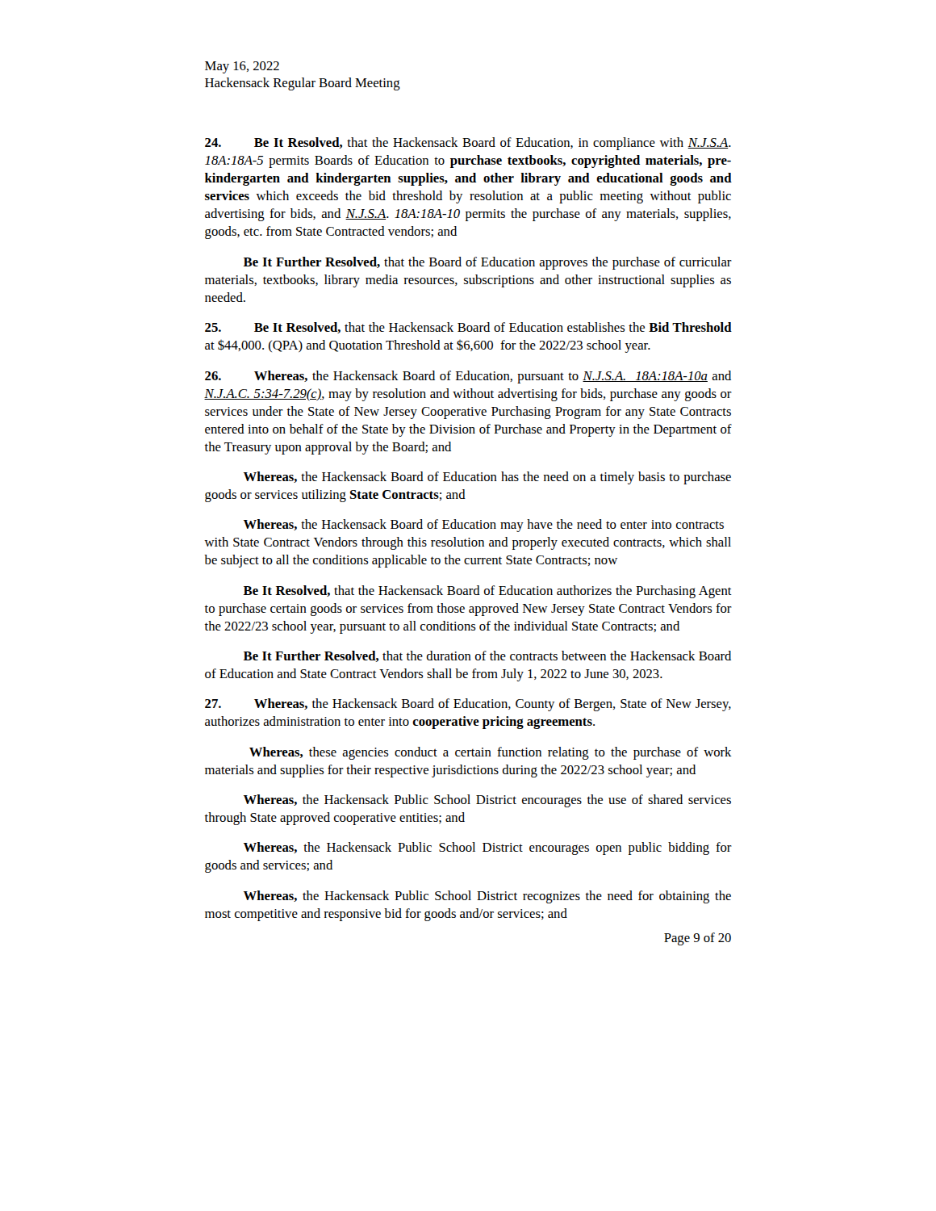May 16, 2022
Hackensack Regular Board Meeting
24. Be It Resolved, that the Hackensack Board of Education, in compliance with N.J.S.A. 18A:18A-5 permits Boards of Education to purchase textbooks, copyrighted materials, pre-kindergarten and kindergarten supplies, and other library and educational goods and services which exceeds the bid threshold by resolution at a public meeting without public advertising for bids, and N.J.S.A. 18A:18A-10 permits the purchase of any materials, supplies, goods, etc. from State Contracted vendors; and
Be It Further Resolved, that the Board of Education approves the purchase of curricular materials, textbooks, library media resources, subscriptions and other instructional supplies as needed.
25. Be It Resolved, that the Hackensack Board of Education establishes the Bid Threshold at $44,000. (QPA) and Quotation Threshold at $6,600 for the 2022/23 school year.
26. Whereas, the Hackensack Board of Education, pursuant to N.J.S.A. 18A:18A-10a and N.J.A.C. 5:34-7.29(c), may by resolution and without advertising for bids, purchase any goods or services under the State of New Jersey Cooperative Purchasing Program for any State Contracts entered into on behalf of the State by the Division of Purchase and Property in the Department of the Treasury upon approval by the Board; and
Whereas, the Hackensack Board of Education has the need on a timely basis to purchase goods or services utilizing State Contracts; and
Whereas, the Hackensack Board of Education may have the need to enter into contracts with State Contract Vendors through this resolution and properly executed contracts, which shall be subject to all the conditions applicable to the current State Contracts; now
Be It Resolved, that the Hackensack Board of Education authorizes the Purchasing Agent to purchase certain goods or services from those approved New Jersey State Contract Vendors for the 2022/23 school year, pursuant to all conditions of the individual State Contracts; and
Be It Further Resolved, that the duration of the contracts between the Hackensack Board of Education and State Contract Vendors shall be from July 1, 2022 to June 30, 2023.
27. Whereas, the Hackensack Board of Education, County of Bergen, State of New Jersey, authorizes administration to enter into cooperative pricing agreements.
Whereas, these agencies conduct a certain function relating to the purchase of work materials and supplies for their respective jurisdictions during the 2022/23 school year; and
Whereas, the Hackensack Public School District encourages the use of shared services through State approved cooperative entities; and
Whereas, the Hackensack Public School District encourages open public bidding for goods and services; and
Whereas, the Hackensack Public School District recognizes the need for obtaining the most competitive and responsive bid for goods and/or services; and
Page 9 of 20